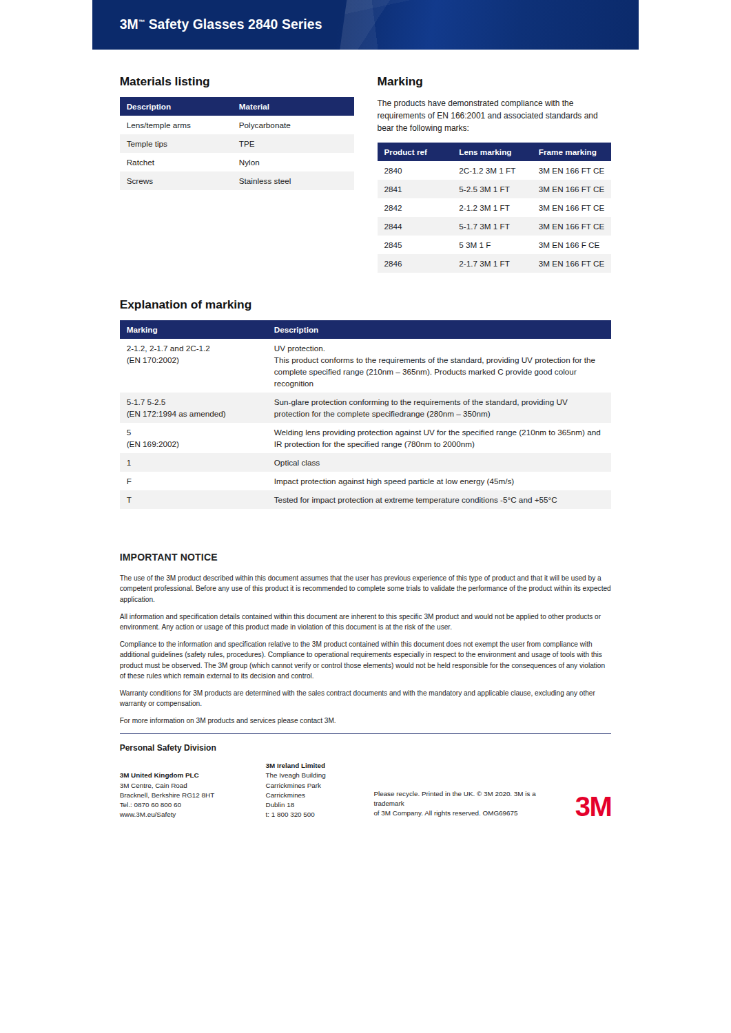3M™ Safety Glasses 2840 Series
Materials listing
| Description | Material |
| --- | --- |
| Lens/temple arms | Polycarbonate |
| Temple tips | TPE |
| Ratchet | Nylon |
| Screws | Stainless steel |
Marking
The products have demonstrated compliance with the requirements of EN 166:2001 and associated standards and bear the following marks:
| Product ref | Lens marking | Frame marking |
| --- | --- | --- |
| 2840 | 2C-1.2 3M 1 FT | 3M EN 166 FT CE |
| 2841 | 5-2.5 3M 1 FT | 3M EN 166 FT CE |
| 2842 | 2-1.2 3M 1 FT | 3M EN 166 FT CE |
| 2844 | 5-1.7 3M 1 FT | 3M EN 166 FT CE |
| 2845 | 5 3M 1 F | 3M EN 166 F CE |
| 2846 | 2-1.7 3M 1 FT | 3M EN 166 FT CE |
Explanation of marking
| Marking | Description |
| --- | --- |
| 2-1.2, 2-1.7 and 2C-1.2 (EN 170:2002) | UV protection. This product conforms to the requirements of the standard, providing UV protection for the complete specified range (210nm – 365nm). Products marked C provide good colour recognition |
| 5-1.7 5-2.5 (EN 172:1994 as amended) | Sun-glare protection conforming to the requirements of the standard, providing UV protection for the complete specifiedrange (280nm – 350nm) |
| 5 (EN 169:2002) | Welding lens providing protection against UV for the specified range (210nm to 365nm) and IR protection for the specified range (780nm to 2000nm) |
| 1 | Optical class |
| F | Impact protection against high speed particle at low energy (45m/s) |
| T | Tested for impact protection at extreme temperature conditions -5°C and +55°C |
IMPORTANT NOTICE
The use of the 3M product described within this document assumes that the user has previous experience of this type of product and that it will be used by a competent professional. Before any use of this product it is recommended to complete some trials to validate the performance of the product within its expected application.
All information and specification details contained within this document are inherent to this specific 3M product and would not be applied to other products or environment. Any action or usage of this product made in violation of this document is at the risk of the user.
Compliance to the information and specification relative to the 3M product contained within this document does not exempt the user from compliance with additional guidelines (safety rules, procedures). Compliance to operational requirements especially in respect to the environment and usage of tools with this product must be observed. The 3M group (which cannot verify or control those elements) would not be held responsible for the consequences of any violation of these rules which remain external to its decision and control.
Warranty conditions for 3M products are determined with the sales contract documents and with the mandatory and applicable clause, excluding any other warranty or compensation.
For more information on 3M products and services please contact 3M.
Personal Safety Division
3M United Kingdom PLC
3M Centre, Cain Road
Bracknell, Berkshire RG12 8HT
Tel.: 0870 60 800 60
www.3M.eu/Safety
3M Ireland Limited
The Iveagh Building
Carrickmines Park
Carrickmines
Dublin 18
t: 1 800 320 500
Please recycle. Printed in the UK. © 3M 2020. 3M is a trademark
of 3M Company. All rights reserved. OMG69675
3M